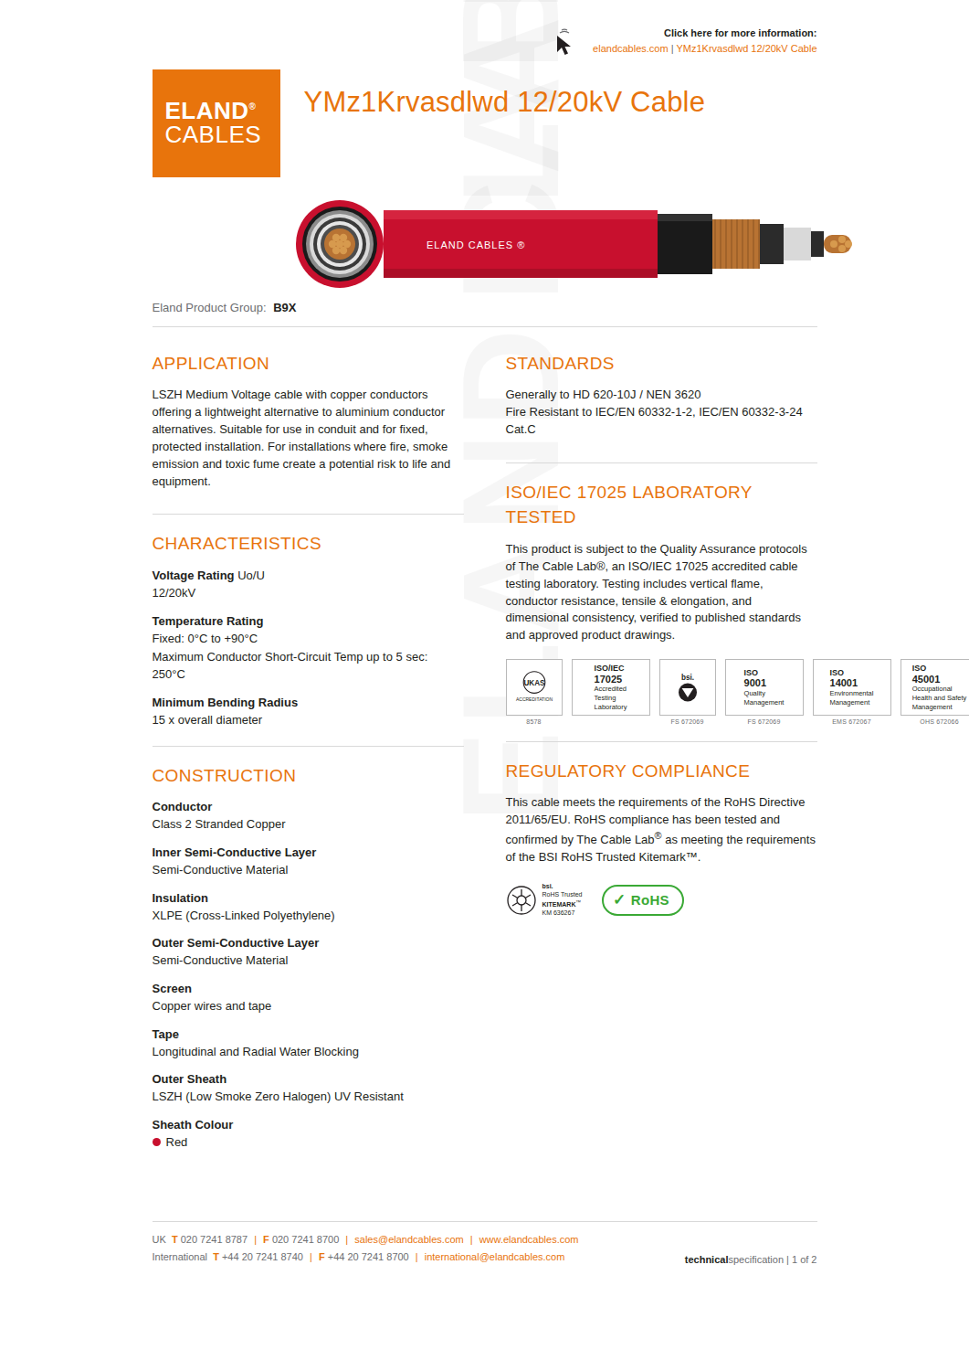ELAND CABLES ELAND CABLES
Click here for more information: elandcables.com | YMz1Krvasdlwd 12/20kV Cable
ELAND®
CABLES
YMz1Krvasdlwd 12/20kV Cable
ELAND CABLES ®
Eland Product Group: B9X
APPLICATION
LSZH Medium Voltage cable with copper conductors offering a lightweight alternative to aluminium conductor alternatives. Suitable for use in conduit and for fixed, protected installation. For installations where fire, smoke emission and toxic fume create a potential risk to life and equipment.
CHARACTERISTICS
Voltage Rating Uo/U
12/20kV
Temperature Rating
Fixed: 0°C to +90°C
Maximum Conductor Short-Circuit Temp up to 5 sec: 250°C
Minimum Bending Radius
15 x overall diameter
CONSTRUCTION
Conductor
Class 2 Stranded Copper
Inner Semi-Conductive Layer
Semi-Conductive Material
Insulation
XLPE (Cross-Linked Polyethylene)
Outer Semi-Conductive Layer
Semi-Conductive Material
Screen
Copper wires and tape
Tape
Longitudinal and Radial Water Blocking
Outer Sheath
LSZH (Low Smoke Zero Halogen) UV Resistant
Sheath Colour
Red
STANDARDS
Generally to HD 620-10J / NEN 3620
Fire Resistant to IEC/EN 60332-1-2, IEC/EN 60332-3-24 Cat.C
ISO/IEC 17025 LABORATORY TESTED
This product is subject to the Quality Assurance protocols of The Cable Lab®, an ISO/IEC 17025 accredited cable testing laboratory. Testing includes vertical flame, conductor resistance, tensile & elongation, and dimensional consistency, verified to published standards and approved product drawings.
UKAS ACCREDITATION
8578
ISO/IEC 17025 Accredited
Testing
Laboratory
bsi.
FS 672069
ISO 9001 Quality
Management
FS 672069
ISO 14001 Environmental
Management
EMS 672067
ISO 45001 Occupational
Health and Safety
Management
OHS 672066
REGULATORY COMPLIANCE
This cable meets the requirements of the RoHS Directive 2011/65/EU. RoHS compliance has been tested and confirmed by The Cable Lab® as meeting the requirements of the BSI RoHS Trusted Kitemark™.
bsi.
RoHS Trusted
KITEMARK™
KM 636267
✓RoHS
UK T 020 7241 8787 | F 020 7241 8700 | sales@elandcables.com | www.elandcables.com
International T +44 20 7241 8740 | F +44 20 7241 8700 | international@elandcables.com
technicalspecification | 1 of 2